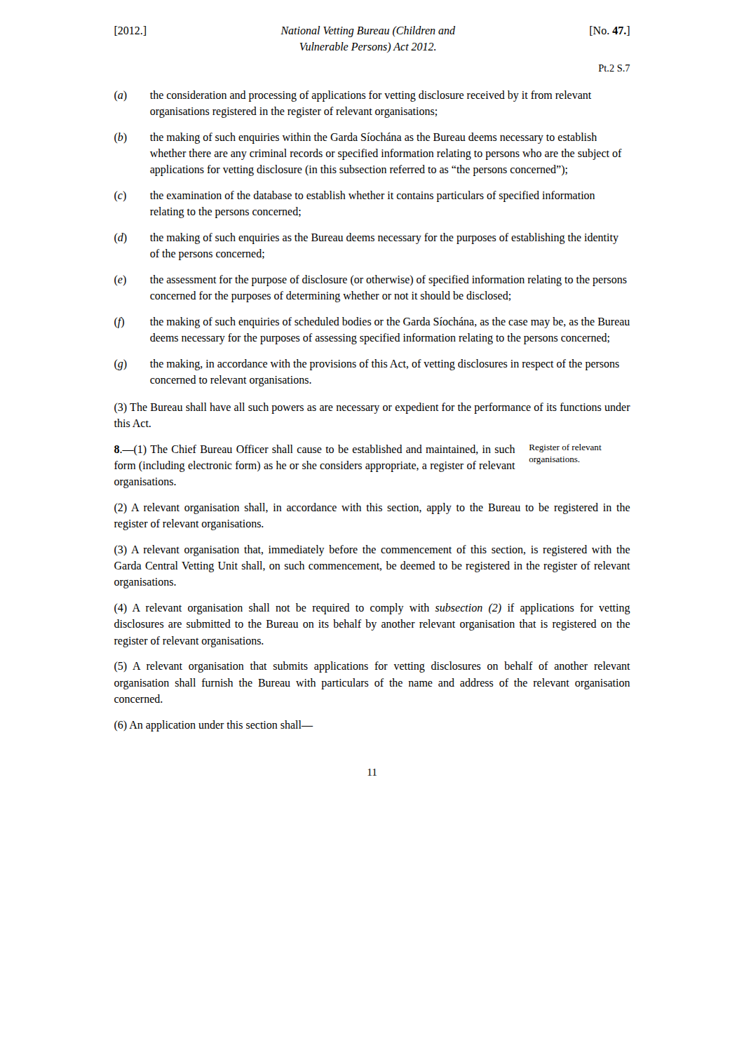[2012.]
National Vetting Bureau (Children and
Vulnerable Persons) Act 2012.
[No. 47.]
Pt.2 S.7
(a) the consideration and processing of applications for vetting disclosure received by it from relevant organisations registered in the register of relevant organisations;
(b) the making of such enquiries within the Garda Síochána as the Bureau deems necessary to establish whether there are any criminal records or specified information relating to persons who are the subject of applications for vetting disclosure (in this subsection referred to as “the persons concerned”);
(c) the examination of the database to establish whether it contains particulars of specified information relating to the persons concerned;
(d) the making of such enquiries as the Bureau deems necessary for the purposes of establishing the identity of the persons concerned;
(e) the assessment for the purpose of disclosure (or otherwise) of specified information relating to the persons concerned for the purposes of determining whether or not it should be disclosed;
(f) the making of such enquiries of scheduled bodies or the Garda Síochána, as the case may be, as the Bureau deems necessary for the purposes of assessing specified information relating to the persons concerned;
(g) the making, in accordance with the provisions of this Act, of vetting disclosures in respect of the persons concerned to relevant organisations.
(3) The Bureau shall have all such powers as are necessary or expedient for the performance of its functions under this Act.
Register of relevant organisations.
8.—(1) The Chief Bureau Officer shall cause to be established and maintained, in such form (including electronic form) as he or she considers appropriate, a register of relevant organisations.
(2) A relevant organisation shall, in accordance with this section, apply to the Bureau to be registered in the register of relevant organisations.
(3) A relevant organisation that, immediately before the commencement of this section, is registered with the Garda Central Vetting Unit shall, on such commencement, be deemed to be registered in the register of relevant organisations.
(4) A relevant organisation shall not be required to comply with subsection (2) if applications for vetting disclosures are submitted to the Bureau on its behalf by another relevant organisation that is registered on the register of relevant organisations.
(5) A relevant organisation that submits applications for vetting disclosures on behalf of another relevant organisation shall furnish the Bureau with particulars of the name and address of the relevant organisation concerned.
(6) An application under this section shall—
11